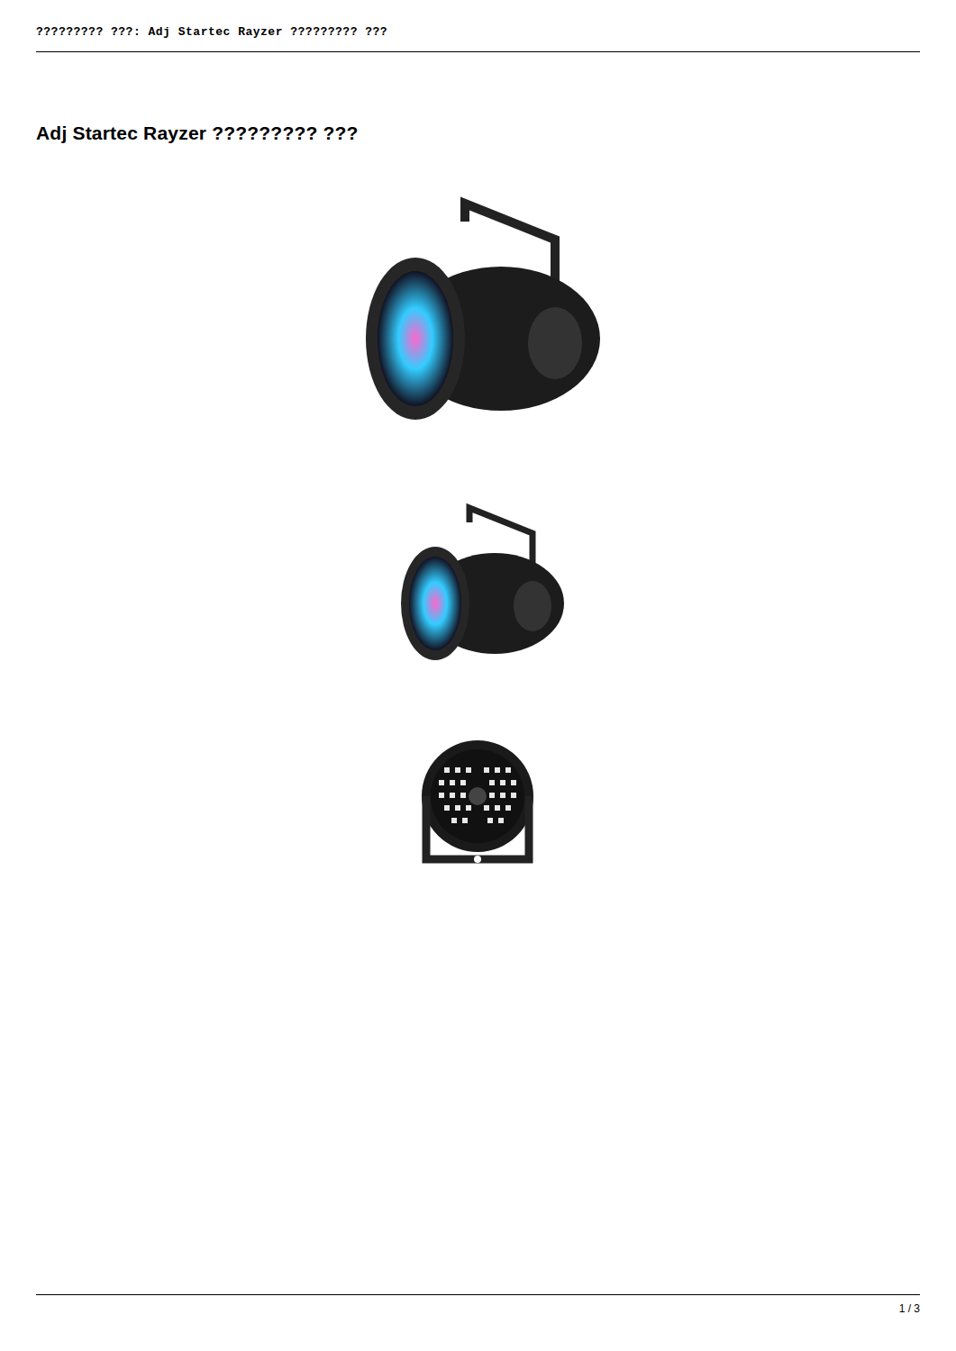????????? ???: Adj Startec Rayzer ????????? ???
Adj Startec Rayzer ????????? ???
1 / 3